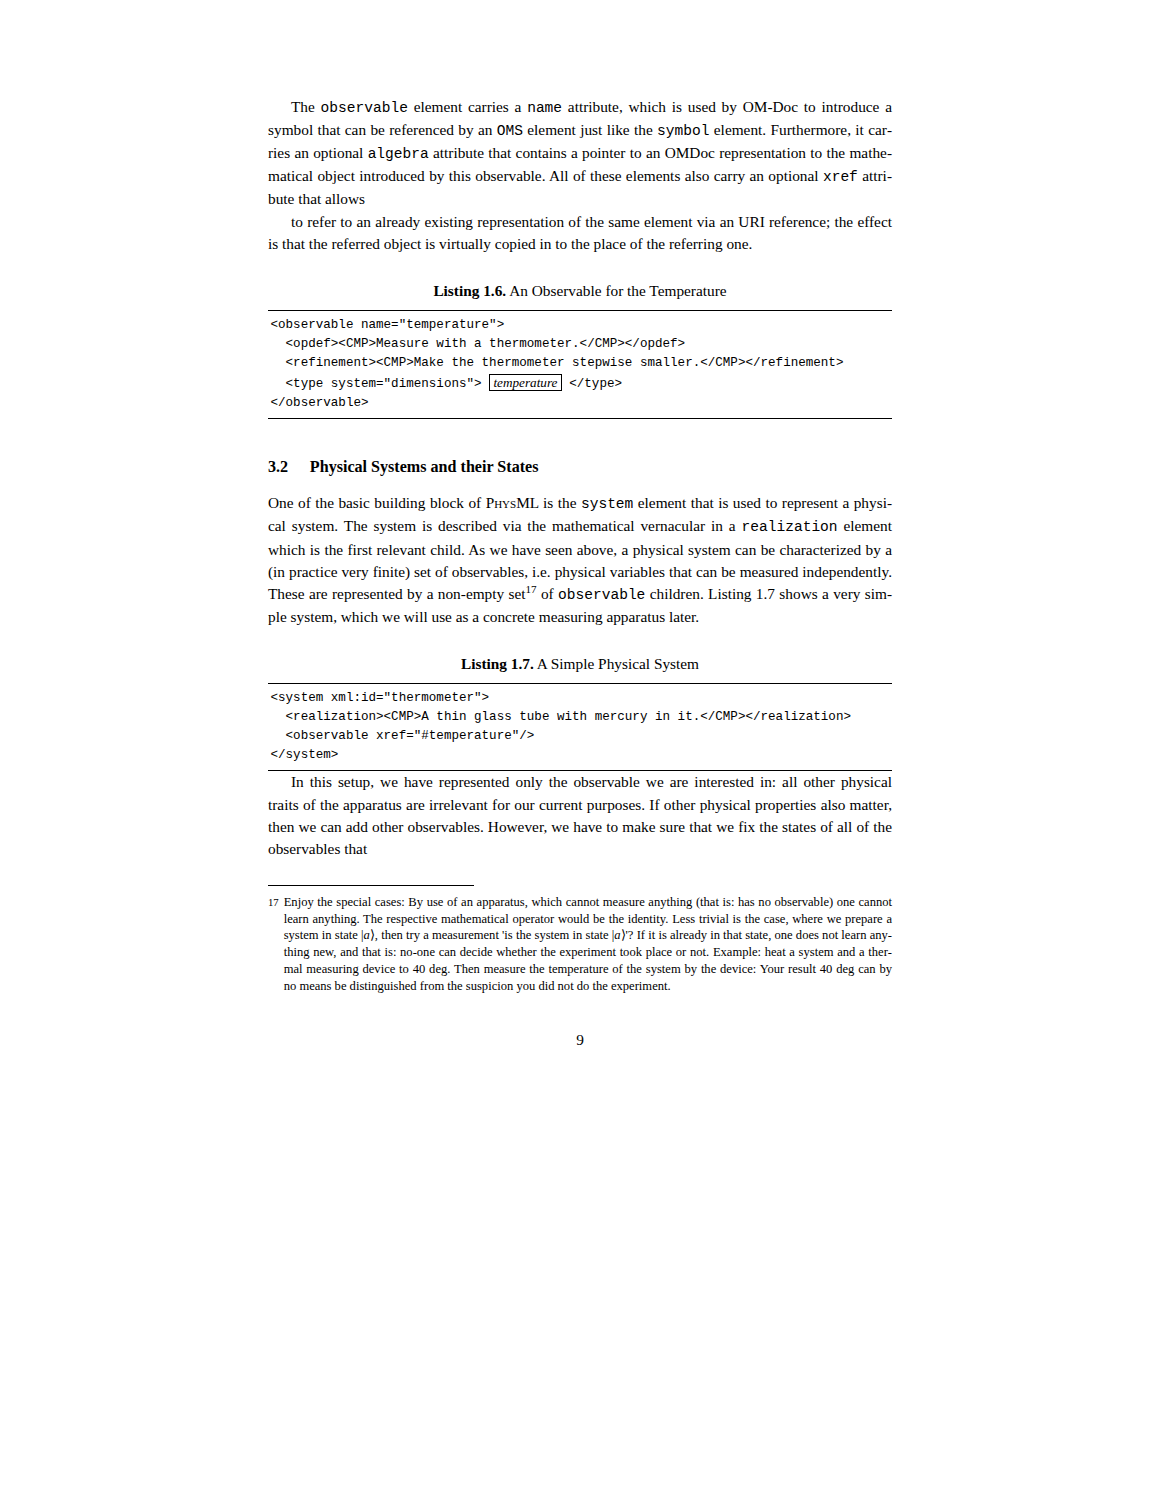The observable element carries a name attribute, which is used by OM-Doc to introduce a symbol that can be referenced by an OMS element just like the symbol element. Furthermore, it carries an optional algebra attribute that contains a pointer to an OMDoc representation to the mathematical object introduced by this observable. All of these elements also carry an optional xref attribute that allows
to refer to an already existing representation of the same element via an URI reference; the effect is that the referred object is virtually copied in to the place of the referring one.
Listing 1.6. An Observable for the Temperature
<observable name="temperature"> <opdef><CMP>Measure with a thermometer.</CMP></opdef> <refinement><CMP>Make the thermometer stepwise smaller.</CMP></refinement> <type system="dimensions"> temperature </type> </observable>
3.2 Physical Systems and their States
One of the basic building block of Phys ML is the system element that is used to represent a physical system. The system is described via the mathematical vernacular in a realization element which is the first relevant child. As we have seen above, a physical system can be characterized by a (in practice very finite) set of observables, i.e. physical variables that can be measured independently. These are represented by a non-empty set17 of observable children. Listing 1.7 shows a very simple system, which we will use as a concrete measuring apparatus later.
Listing 1.7. A Simple Physical System
<system xml:id="thermometer"> <realization><CMP>A thin glass tube with mercury in it.</CMP></realization> <observable xref="#temperature"/> </system>
In this setup, we have represented only the observable we are interested in: all other physical traits of the apparatus are irrelevant for our current purposes. If other physical properties also matter, then we can add other observables. However, we have to make sure that we fix the states of all of the observables that
17
Enjoy the special cases: By use of an apparatus, which cannot measure anything (that is: has no observable) one cannot learn anything. The respective mathematical operator would be the identity. Less trivial is the case, where we prepare a system in state |a⟩, then try a measurement 'is the system in state |a⟩'? If it is already in that state, one does not learn anything new, and that is: no-one can decide whether the experiment took place or not. Example: heat a system and a thermal measuring device to 40 deg. Then measure the temperature of the system by the device: Your result 40 deg can by no means be distinguished from the suspicion you did not do the experiment.
9